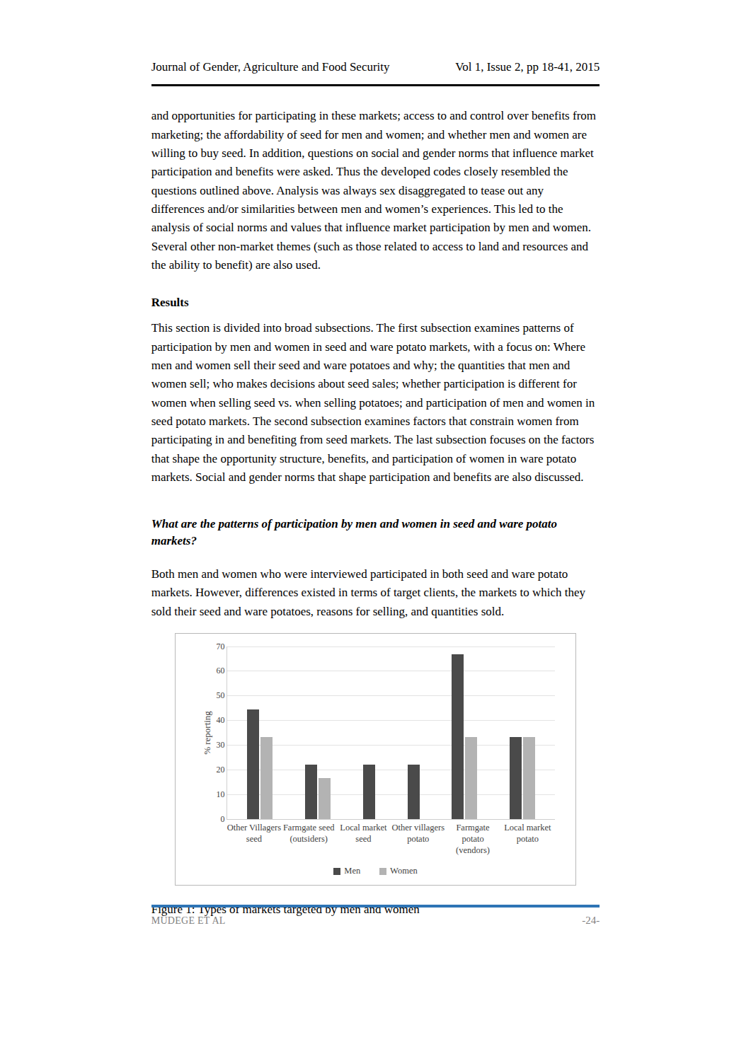Journal of Gender, Agriculture and Food Security
Vol 1, Issue 2, pp 18-41, 2015
and opportunities for participating in these markets; access to and control over benefits from marketing; the affordability of seed for men and women; and whether men and women are willing to buy seed. In addition, questions on social and gender norms that influence market participation and benefits were asked. Thus the developed codes closely resembled the questions outlined above. Analysis was always sex disaggregated to tease out any differences and/or similarities between men and women’s experiences. This led to the analysis of social norms and values that influence market participation by men and women. Several other non-market themes (such as those related to access to land and resources and the ability to benefit) are also used.
Results
This section is divided into broad subsections. The first subsection examines patterns of participation by men and women in seed and ware potato markets, with a focus on: Where men and women sell their seed and ware potatoes and why; the quantities that men and women sell; who makes decisions about seed sales; whether participation is different for women when selling seed vs. when selling potatoes; and participation of men and women in seed potato markets. The second subsection examines factors that constrain women from participating in and benefiting from seed markets. The last subsection focuses on the factors that shape the opportunity structure, benefits, and participation of women in ware potato markets. Social and gender norms that shape participation and benefits are also discussed.
What are the patterns of participation by men and women in seed and ware potato markets?
Both men and women who were interviewed participated in both seed and ware potato markets. However, differences existed in terms of target clients, the markets to which they sold their seed and ware potatoes, reasons for selling, and quantities sold.
% reporting
70 60 50 40 30 20 10 0
Other Villagers seed
Farmgate seed (outsiders)
Local market seed
Other villagers potato
Farmgate potato (vendors)
Local market potato
Men
Women
Figure 1: Types of markets targeted by men and women
MUDEGE ET AL
-24-